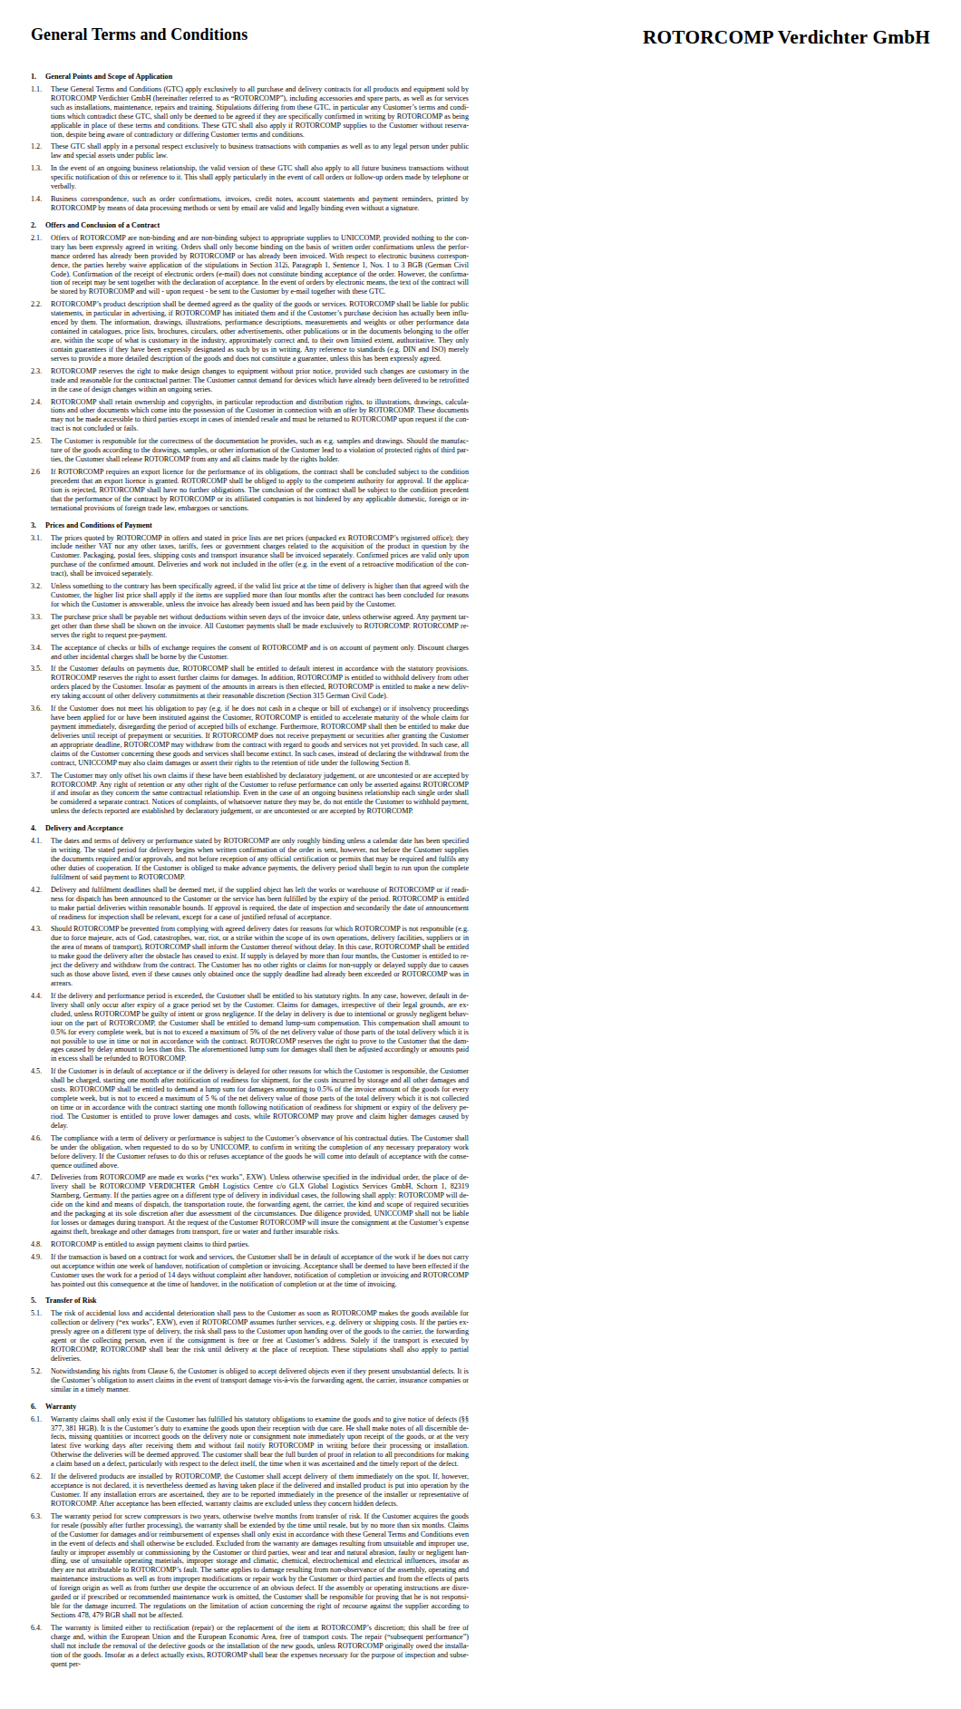General Terms and Conditions
ROTORCOMP Verdichter GmbH
1. General Points and Scope of Application
1.1. These General Terms and Conditions (GTC) apply exclusively to all purchase and delivery contracts for all products and equipment sold by ROTORCOMP Verdichter GmbH (hereinafter referred to as “ROTORCOMP”), including accessories and spare parts, as well as for services such as installations, maintenance, repairs and training. Stipulations differing from these GTC, in particular any Customer’s terms and conditions which contradict these GTC, shall only be deemed to be agreed if they are specifically confirmed in writing by ROTORCOMP as being applicable in place of these terms and conditions. These GTC shall also apply if ROTORCOMP supplies to the Customer without reservation, despite being aware of contradictory or differing Customer terms and conditions.
1.2. These GTC shall apply in a personal respect exclusively to business transactions with companies as well as to any legal person under public law and special assets under public law.
1.3. In the event of an ongoing business relationship, the valid version of these GTC shall also apply to all future business transactions without specific notification of this or reference to it. This shall apply particularly in the event of call orders or follow-up orders made by telephone or verbally.
1.4. Business correspondence, such as order confirmations, invoices, credit notes, account statements and payment reminders, printed by ROTORCOMP by means of data processing methods or sent by email are valid and legally binding even without a signature.
2. Offers and Conclusion of a Contract
2.1. Offers of ROTORCOMP are non-binding and are non-binding subject to appropriate supplies to UNICCOMP, provided nothing to the contrary has been expressly agreed in writing. Orders shall only become binding on the basis of written order confirmations unless the performance ordered has already been provided by ROTORCOMP or has already been invoiced. With respect to electronic business correspondence, the parties hereby waive application of the stipulations in Section 312i, Paragraph 1, Sentence 1, Nos. 1 to 3 BGB (German Civil Code). Confirmation of the receipt of electronic orders (e-mail) does not constitute binding acceptance of the order. However, the confirmation of receipt may be sent together with the declaration of acceptance. In the event of orders by electronic means, the text of the contract will be stored by ROTORCOMP and will - upon request - be sent to the Customer by e-mail together with these GTC.
2.2. ROTORCOMP’s product description shall be deemed agreed as the quality of the goods or services. ROTORCOMP shall be liable for public statements, in particular in advertising, if ROTORCOMP has initiated them and if the Customer’s purchase decision has actually been influenced by them. The information, drawings, illustrations, performance descriptions, measurements and weights or other performance data contained in catalogues, price lists, brochures, circulars, other advertisements, other publications or in the documents belonging to the offer are, within the scope of what is customary in the industry, approximately correct and, to their own limited extent, authoritative. They only contain guarantees if they have been expressly designated as such by us in writing. Any reference to standards (e.g. DIN and ISO) merely serves to provide a more detailed description of the goods and does not constitute a guarantee, unless this has been expressly agreed.
2.3. ROTORCOMP reserves the right to make design changes to equipment without prior notice, provided such changes are customary in the trade and reasonable for the contractual partner. The Customer cannot demand for devices which have already been delivered to be retrofitted in the case of design changes within an ongoing series.
2.4. ROTORCOMP shall retain ownership and copyrights, in particular reproduction and distribution rights, to illustrations, drawings, calculations and other documents which come into the possession of the Customer in connection with an offer by ROTORCOMP. These documents may not be made accessible to third parties except in cases of intended resale and must be returned to ROTORCOMP upon request if the contract is not concluded or fails.
2.5. The Customer is responsible for the correctness of the documentation he provides, such as e.g. samples and drawings. Should the manufacture of the goods according to the drawings, samples, or other information of the Customer lead to a violation of protected rights of third parties, the Customer shall release ROTORCOMP from any and all claims made by the rights holder.
2.6 If ROTORCOMP requires an export licence for the performance of its obligations, the contract shall be concluded subject to the condition precedent that an export licence is granted. ROTORCOMP shall be obliged to apply to the competent authority for approval. If the application is rejected, ROTORCOMP shall have no further obligations. The conclusion of the contract shall be subject to the condition precedent that the performance of the contract by ROTORCOMP or its affiliated companies is not hindered by any applicable domestic, foreign or international provisions of foreign trade law, embargoes or sanctions.
3. Prices and Conditions of Payment
3.1. The prices quoted by ROTORCOMP in offers and stated in price lists are net prices (unpacked ex ROTORCOMP’s registered office); they include neither VAT nor any other taxes, tariffs, fees or government charges related to the acquisition of the product in question by the Customer. Packaging, postal fees, shipping costs and transport insurance shall be invoiced separately. Confirmed prices are valid only upon purchase of the confirmed amount. Deliveries and work not included in the offer (e.g. in the event of a retroactive modification of the contract), shall be invoiced separately.
3.2. Unless something to the contrary has been specifically agreed, if the valid list price at the time of delivery is higher than that agreed with the Customer, the higher list price shall apply if the items are supplied more than four months after the contract has been concluded for reasons for which the Customer is answerable, unless the invoice has already been issued and has been paid by the Customer.
3.3. The purchase price shall be payable net without deductions within seven days of the invoice date, unless otherwise agreed. Any payment target other than these shall be shown on the invoice. All Customer payments shall be made exclusively to ROTORCOMP. ROTORCOMP reserves the right to request pre-payment.
3.4. The acceptance of checks or bills of exchange requires the consent of ROTORCOMP and is on account of payment only. Discount charges and other incidental charges shall be borne by the Customer.
3.5. If the Customer defaults on payments due, ROTORCOMP shall be entitled to default interest in accordance with the statutory provisions. ROTROCOMP reserves the right to assert further claims for damages. In addition, ROTORCOMP is entitled to withhold delivery from other orders placed by the Customer. Insofar as payment of the amounts in arrears is then effected, ROTORCOMP is entitled to make a new delivery taking account of other delivery commitments at their reasonable discretion (Section 315 German Civil Code).
3.6. If the Customer does not meet his obligation to pay (e.g. if he does not cash in a cheque or bill of exchange) or if insolvency proceedings have been applied for or have been instituted against the Customer, ROTORCOMP is entitled to accelerate maturity of the whole claim for payment immediately, disregarding the period of accepted bills of exchange. Furthermore, ROTORCOMP shall then be entitled to make due deliveries until receipt of prepayment or securities. If ROTORCOMP does not receive prepayment or securities after granting the Customer an appropriate deadline, ROTORCOMP may withdraw from the contract with regard to goods and services not yet provided. In such case, all claims of the Customer concerning these goods and services shall become extinct. In such cases, instead of declaring the withdrawal from the contract, UNICCOMP may also claim damages or assert their rights to the retention of title under the following Section 8.
3.7. The Customer may only offset his own claims if these have been established by declaratory judgement, or are uncontested or are accepted by ROTORCOMP. Any right of retention or any other right of the Customer to refuse performance can only be asserted against ROTORCOMP if and insofar as they concern the same contractual relationship. Even in the case of an ongoing business relationship each single order shall be considered a separate contract. Notices of complaints, of whatsoever nature they may be, do not entitle the Customer to withhold payment, unless the defects reported are established by declaratory judgement, or are uncontested or are accepted by ROTORCOMP.
4. Delivery and Acceptance
4.1. The dates and terms of delivery or performance stated by ROTORCOMP are only roughly binding unless a calendar date has been specified in writing. The stated period for delivery begins when written confirmation of the order is sent, however, not before the Customer supplies the documents required and/or approvals, and not before reception of any official certification or permits that may be required and fulfils any other duties of cooperation. If the Customer is obliged to make advance payments, the delivery period shall begin to run upon the complete fulfilment of said payment to ROTORCOMP.
4.2. Delivery and fulfilment deadlines shall be deemed met, if the supplied object has left the works or warehouse of ROTORCOMP or if readiness for dispatch has been announced to the Customer or the service has been fulfilled by the expiry of the period. ROTORCOMP is entitled to make partial deliveries within reasonable bounds. If approval is required, the date of inspection and secondarily the date of announcement of readiness for inspection shall be relevant, except for a case of justified refusal of acceptance.
4.3. Should ROTORCOMP be prevented from complying with agreed delivery dates for reasons for which ROTORCOMP is not responsible (e.g. due to force majeure, acts of God, catastrophes, war, riot, or a strike within the scope of its own operations, delivery facilities, suppliers or in the area of means of transport), ROTORCOMP shall inform the Customer thereof without delay. In this case, ROTORCOMP shall be entitled to make good the delivery after the obstacle has ceased to exist. If supply is delayed by more than four months, the Customer is entitled to reject the delivery and withdraw from the contract. The Customer has no other rights or claims for non-supply or delayed supply due to causes such as those above listed, even if these causes only obtained once the supply deadline had already been exceeded or ROTORCOMP was in arrears.
4.4. If the delivery and performance period is exceeded, the Customer shall be entitled to his statutory rights. In any case, however, default in delivery shall only occur after expiry of a grace period set by the Customer. Claims for damages, irrespective of their legal grounds, are excluded, unless ROTORCOMP be guilty of intent or gross negligence. If the delay in delivery is due to intentional or grossly negligent behaviour on the part of ROTORCOMP, the Customer shall be entitled to demand lump-sum compensation. This compensation shall amount to 0.5% for every complete week, but is not to exceed a maximum of 5% of the net delivery value of those parts of the total delivery which it is not possible to use in time or not in accordance with the contract. ROTORCOMP reserves the right to prove to the Customer that the damages caused by delay amount to less than this. The aforementioned lump sum for damages shall then be adjusted accordingly or amounts paid in excess shall be refunded to ROTORCOMP.
4.5. If the Customer is in default of acceptance or if the delivery is delayed for other reasons for which the Customer is responsible, the Customer shall be charged, starting one month after notification of readiness for shipment, for the costs incurred by storage and all other damages and costs. ROTORCOMP shall be entitled to demand a lump sum for damages amounting to 0.5% of the invoice amount of the goods for every complete week, but is not to exceed a maximum of 5 % of the net delivery value of those parts of the total delivery which it is not collected on time or in accordance with the contract starting one month following notification of readiness for shipment or expiry of the delivery period. The Customer is entitled to prove lower damages and costs, while ROTORCOMP may prove and claim higher damages caused by delay.
4.6. The compliance with a term of delivery or performance is subject to the Customer’s observance of his contractual duties. The Customer shall be under the obligation, when requested to do so by UNICCOMP, to confirm in writing the completion of any necessary preparatory work before delivery. If the Customer refuses to do this or refuses acceptance of the goods he will come into default of acceptance with the consequence outlined above.
4.7. Deliveries from ROTORCOMP are made ex works (“ex works”, EXW). Unless otherwise specified in the individual order, the place of delivery shall be ROTORCOMP VERDICHTER GmbH Logistics Centre c/o GLX Global Logistics Services GmbH, Schorn 1, 82319 Starnberg, Germany. If the parties agree on a different type of delivery in individual cases, the following shall apply: ROTORCOMP will decide on the kind and means of dispatch, the transportation route, the forwarding agent, the carrier, the kind and scope of required securities and the packaging at its sole discretion after due assessment of the circumstances. Due diligence provided, UNICCOMP shall not be liable for losses or damages during transport. At the request of the Customer ROTORCOMP will insure the consignment at the Customer’s expense against theft, breakage and other damages from transport, fire or water and further insurable risks.
4.8. ROTORCOMP is entitled to assign payment claims to third parties.
4.9. If the transaction is based on a contract for work and services, the Customer shall be in default of acceptance of the work if he does not carry out acceptance within one week of handover, notification of completion or invoicing. Acceptance shall be deemed to have been effected if the Customer uses the work for a period of 14 days without complaint after handover, notification of completion or invoicing and ROTORCOMP has pointed out this consequence at the time of handover, in the notification of completion or at the time of invoicing.
5. Transfer of Risk
5.1. The risk of accidental loss and accidental deterioration shall pass to the Customer as soon as ROTORCOMP makes the goods available for collection or delivery (“ex works”, EXW), even if ROTORCOMP assumes further services, e.g. delivery or shipping costs. If the parties expressly agree on a different type of delivery, the risk shall pass to the Customer upon handing over of the goods to the carrier, the forwarding agent or the collecting person, even if the consignment is free or free at Customer’s address. Solely if the transport is executed by ROTORCOMP, ROTORCOMP shall bear the risk until delivery at the place of reception. These stipulations shall also apply to partial deliveries.
5.2. Notwithstanding his rights from Clause 6, the Customer is obliged to accept delivered objects even if they present unsubstantial defects. It is the Customer’s obligation to assert claims in the event of transport damage vis-à-vis the forwarding agent, the carrier, insurance companies or similar in a timely manner.
6. Warranty
6.1. Warranty claims shall only exist if the Customer has fulfilled his statutory obligations to examine the goods and to give notice of defects (§§ 377, 381 HGB). It is the Customer’s duty to examine the goods upon their reception with due care. He shall make notes of all discernible defects, missing quantities or incorrect goods on the delivery note or consignment note immediately upon receipt of the goods, or at the very latest five working days after receiving them and without fail notify ROTORCOMP in writing before their processing or installation. Otherwise the deliveries will be deemed approved. The customer shall bear the full burden of proof in relation to all preconditions for making a claim based on a defect, particularly with respect to the defect itself, the time when it was ascertained and the timely report of the defect.
6.2. If the delivered products are installed by ROTORCOMP, the Customer shall accept delivery of them immediately on the spot. If, however, acceptance is not declared, it is nevertheless deemed as having taken place if the delivered and installed product is put into operation by the Customer. If any installation errors are ascertained, they are to be reported immediately in the presence of the installer or representative of ROTORCOMP. After acceptance has been effected, warranty claims are excluded unless they concern hidden defects.
6.3. The warranty period for screw compressors is two years, otherwise twelve months from transfer of risk. If the Customer acquires the goods for resale (possibly after further processing), the warranty shall be extended by the time until resale, but by no more than six months. Claims of the Customer for damages and/or reimbursement of expenses shall only exist in accordance with these General Terms and Conditions even in the event of defects and shall otherwise be excluded. Excluded from the warranty are damages resulting from unsuitable and improper use, faulty or improper assembly or commissioning by the Customer or third parties, wear and tear and natural abrasion, faulty or negligent handling, use of unsuitable operating materials, improper storage and climatic, chemical, electrochemical and electrical influences, insofar as they are not attributable to ROTORCOMP’s fault. The same applies to damage resulting from non-observance of the assembly, operating and maintenance instructions as well as from improper modifications or repair work by the Customer or third parties and from the effects of parts of foreign origin as well as from further use despite the occurrence of an obvious defect. If the assembly or operating instructions are disregarded or if prescribed or recommended maintenance work is omitted, the Customer shall be responsible for proving that he is not responsible for the damage incurred. The regulations on the limitation of action concerning the right of recourse against the supplier according to Sections 478, 479 BGB shall not be affected.
6.4. The warranty is limited either to rectification (repair) or the replacement of the item at ROTORCOMP’s discretion; this shall be free of charge and, within the European Union and the European Economic Area, free of transport costs. The repair (“subsequent performance”) shall not include the removal of the defective goods or the installation of the new goods, unless ROTORCOMP originally owed the installation of the goods. Insofar as a defect actually exists, ROTOROMP shall bear the expenses necessary for the purpose of inspection and subsequent per-